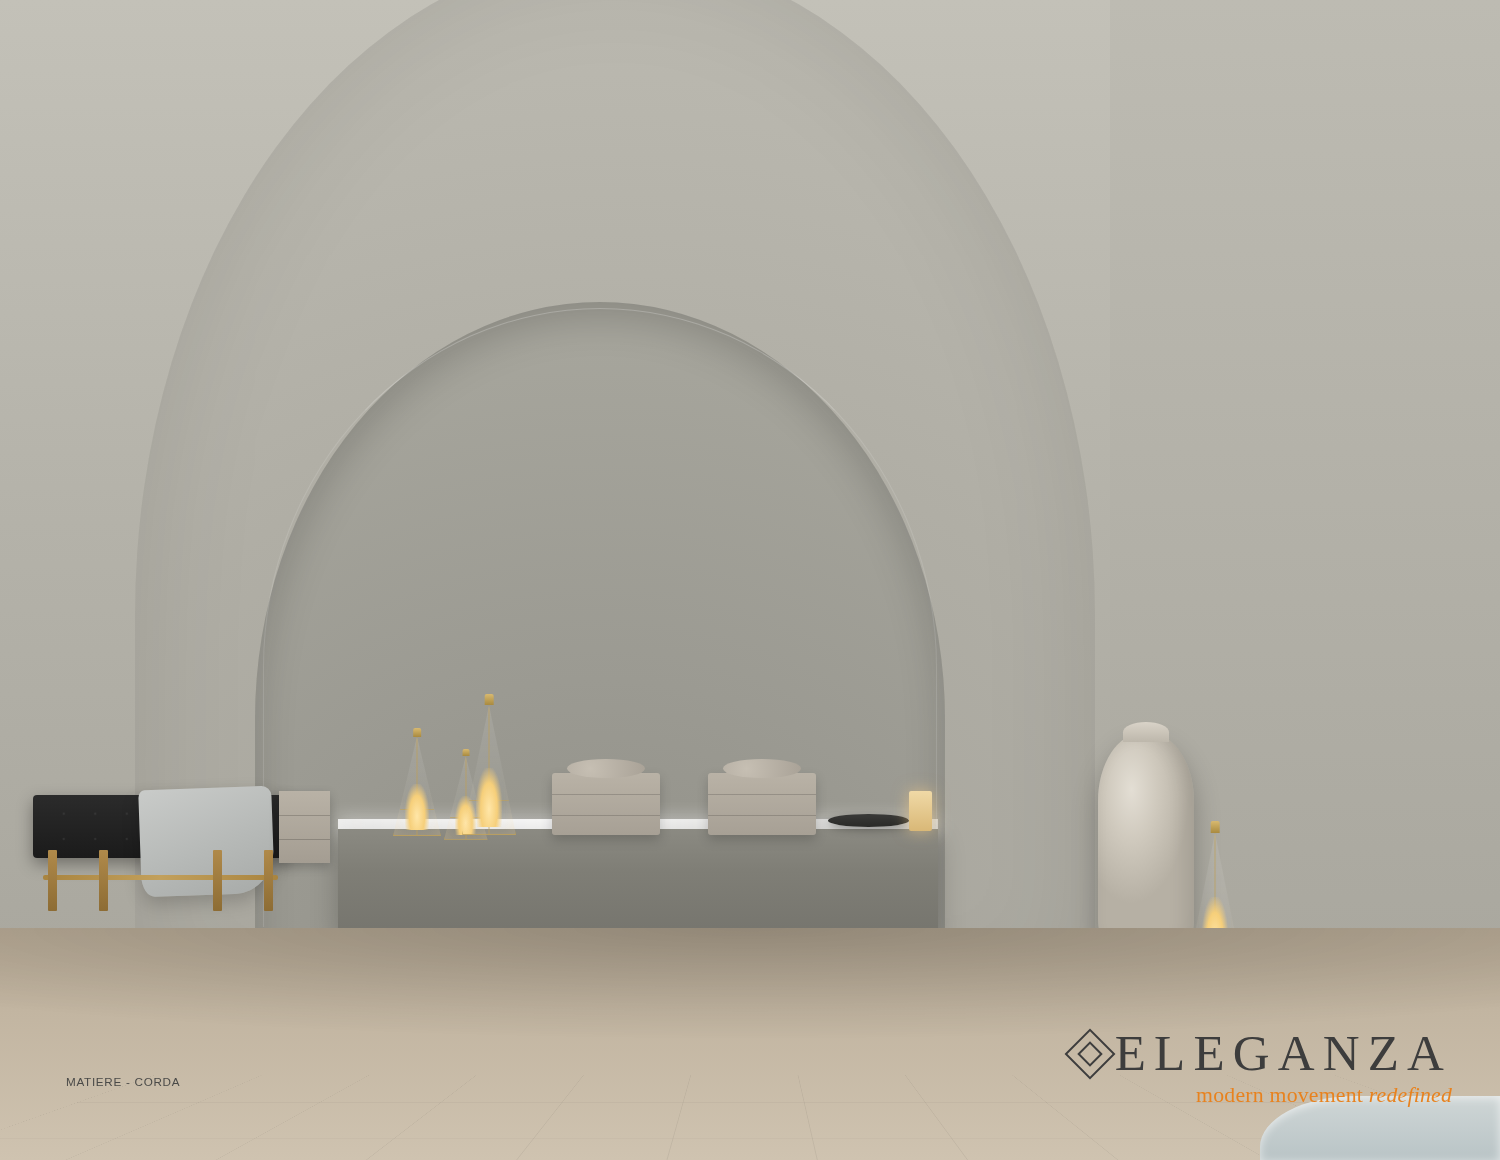Eleganza — Matiere Corda tile collection
Matiere - Corda
ELEGANZA
modern movement redefined